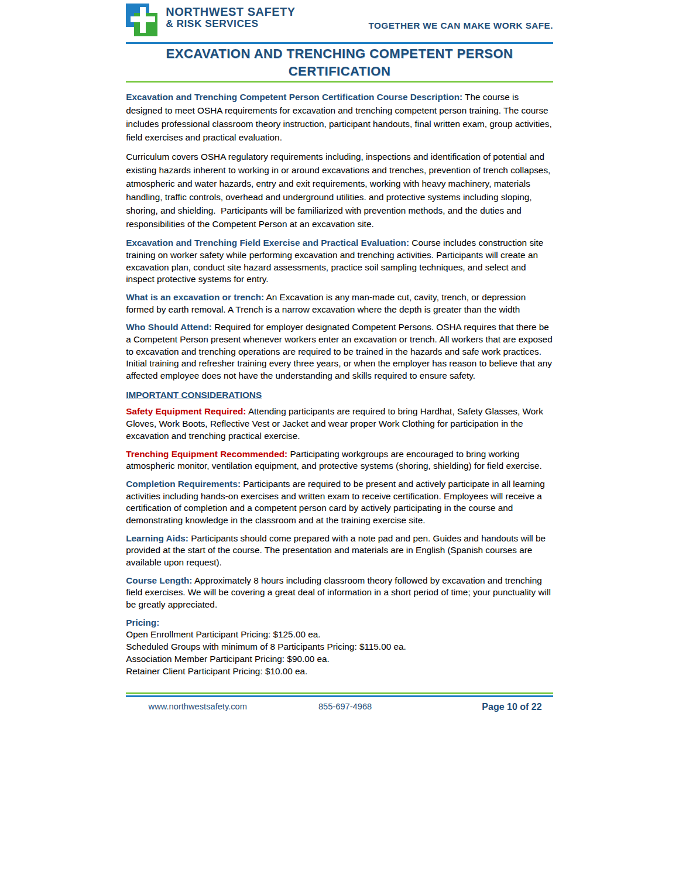NORTHWEST SAFETY
& RISK SERVICES
TOGETHER WE CAN MAKE WORK SAFE.
EXCAVATION AND TRENCHING COMPETENT PERSON CERTIFICATION
Excavation and Trenching Competent Person Certification Course Description: The course is designed to meet OSHA requirements for excavation and trenching competent person training. The course includes professional classroom theory instruction, participant handouts, final written exam, group activities, field exercises and practical evaluation.
Curriculum covers OSHA regulatory requirements including, inspections and identification of potential and existing hazards inherent to working in or around excavations and trenches, prevention of trench collapses, atmospheric and water hazards, entry and exit requirements, working with heavy machinery, materials handling, traffic controls, overhead and underground utilities. and protective systems including sloping, shoring, and shielding. Participants will be familiarized with prevention methods, and the duties and responsibilities of the Competent Person at an excavation site.
Excavation and Trenching Field Exercise and Practical Evaluation: Course includes construction site training on worker safety while performing excavation and trenching activities. Participants will create an excavation plan, conduct site hazard assessments, practice soil sampling techniques, and select and inspect protective systems for entry.
What is an excavation or trench: An Excavation is any man-made cut, cavity, trench, or depression formed by earth removal. A Trench is a narrow excavation where the depth is greater than the width
Who Should Attend: Required for employer designated Competent Persons. OSHA requires that there be a Competent Person present whenever workers enter an excavation or trench. All workers that are exposed to excavation and trenching operations are required to be trained in the hazards and safe work practices. Initial training and refresher training every three years, or when the employer has reason to believe that any affected employee does not have the understanding and skills required to ensure safety.
IMPORTANT CONSIDERATIONS
Safety Equipment Required: Attending participants are required to bring Hardhat, Safety Glasses, Work Gloves, Work Boots, Reflective Vest or Jacket and wear proper Work Clothing for participation in the excavation and trenching practical exercise.
Trenching Equipment Recommended: Participating workgroups are encouraged to bring working atmospheric monitor, ventilation equipment, and protective systems (shoring, shielding) for field exercise.
Completion Requirements: Participants are required to be present and actively participate in all learning activities including hands-on exercises and written exam to receive certification. Employees will receive a certification of completion and a competent person card by actively participating in the course and demonstrating knowledge in the classroom and at the training exercise site.
Learning Aids: Participants should come prepared with a note pad and pen. Guides and handouts will be provided at the start of the course. The presentation and materials are in English (Spanish courses are available upon request).
Course Length: Approximately 8 hours including classroom theory followed by excavation and trenching field exercises. We will be covering a great deal of information in a short period of time; your punctuality will be greatly appreciated.
Pricing:
Open Enrollment Participant Pricing: $125.00 ea.
Scheduled Groups with minimum of 8 Participants Pricing: $115.00 ea.
Association Member Participant Pricing: $90.00 ea.
Retainer Client Participant Pricing: $10.00 ea.
www.northwestsafety.com
855-697-4968
Page 10 of 22